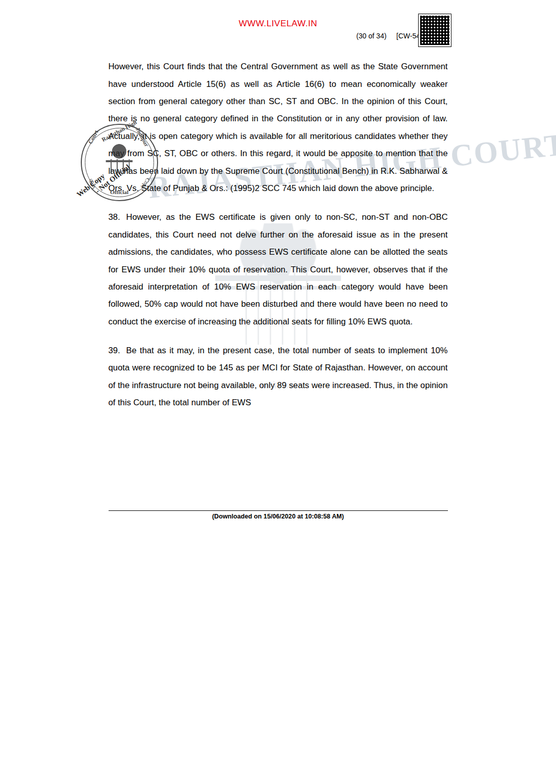WWW.LIVELAW.IN
(30 of 34) [CW-5468/2020]
RAJASTHAN HIGH COURT
Rajasthan High Court Jodhpur Official Web Copy
Web Copy- Not Official
However, this Court finds that the Central Government as well as the State Government have understood Article 15(6) as well as Article 16(6) to mean economically weaker section from general category other than SC, ST and OBC. In the opinion of this Court, there is no general category defined in the Constitution or in any other provision of law. Actually, it is open category which is available for all meritorious candidates whether they may from SC, ST, OBC or others. In this regard, it would be apposite to mention that the law has been laid down by the Supreme Court (Constitutional Bench) in R.K. Sabharwal & Ors. Vs. State of Punjab & Ors.: (1995)2 SCC 745 which laid down the above principle.
38. However, as the EWS certificate is given only to non-SC, non-ST and non-OBC candidates, this Court need not delve further on the aforesaid issue as in the present admissions, the candidates, who possess EWS certificate alone can be allotted the seats for EWS under their 10% quota of reservation. This Court, however, observes that if the aforesaid interpretation of 10% EWS reservation in each category would have been followed, 50% cap would not have been disturbed and there would have been no need to conduct the exercise of increasing the additional seats for filling 10% EWS quota.
39. Be that as it may, in the present case, the total number of seats to implement 10% quota were recognized to be 145 as per MCI for State of Rajasthan. However, on account of the infrastructure not being available, only 89 seats were increased. Thus, in the opinion of this Court, the total number of EWS
(Downloaded on 15/06/2020 at 10:08:58 AM)